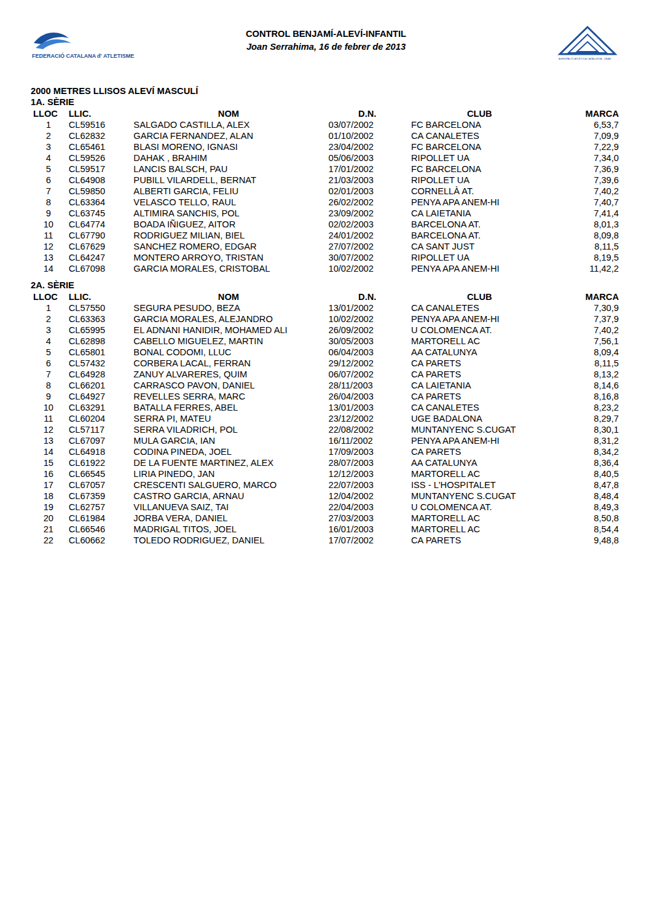FEDERACIÓ CATALANA d' ATLETISME
CONTROL BENJAMÍ-ALEVÍ-INFANTIL
Joan Serrahima, 16 de febrer de 2013
AGRUPACIÓ ATLÈTICA CATALUNYA - UBAE
2000 METRES LLISOS ALEVÍ MASCULÍ
1A. SÈRIE
| LLOC | LLIC. | NOM | D.N. | CLUB | MARCA |
| --- | --- | --- | --- | --- | --- |
| 1 | CL59516 | SALGADO CASTILLA, ALEX | 03/07/2002 | FC BARCELONA | 6,53,7 |
| 2 | CL62832 | GARCIA FERNANDEZ, ALAN | 01/10/2002 | CA CANALETES | 7,09,9 |
| 3 | CL65461 | BLASI MORENO, IGNASI | 23/04/2002 | FC BARCELONA | 7,22,9 |
| 4 | CL59526 | DAHAK , BRAHIM | 05/06/2003 | RIPOLLET UA | 7,34,0 |
| 5 | CL59517 | LANCIS BALSCH, PAU | 17/01/2002 | FC BARCELONA | 7,36,9 |
| 6 | CL64908 | PUBILL VILARDELL, BERNAT | 21/03/2003 | RIPOLLET UA | 7,39,6 |
| 7 | CL59850 | ALBERTI GARCIA, FELIU | 02/01/2003 | CORNELLÀ AT. | 7,40,2 |
| 8 | CL63364 | VELASCO TELLO, RAUL | 26/02/2002 | PENYA APA ANEM-HI | 7,40,7 |
| 9 | CL63745 | ALTIMIRA SANCHIS, POL | 23/09/2002 | CA LAIETANIA | 7,41,4 |
| 10 | CL64774 | BOADA IÑIGUEZ, AITOR | 02/02/2003 | BARCELONA AT. | 8,01,3 |
| 11 | CL67790 | RODRIGUEZ MILIAN, BIEL | 24/01/2002 | BARCELONA AT. | 8,09,8 |
| 12 | CL67629 | SANCHEZ ROMERO, EDGAR | 27/07/2002 | CA SANT JUST | 8,11,5 |
| 13 | CL64247 | MONTERO ARROYO, TRISTAN | 30/07/2002 | RIPOLLET UA | 8,19,5 |
| 14 | CL67098 | GARCIA MORALES, CRISTOBAL | 10/02/2002 | PENYA APA ANEM-HI | 11,42,2 |
2A. SÈRIE
| LLOC | LLIC. | NOM | D.N. | CLUB | MARCA |
| --- | --- | --- | --- | --- | --- |
| 1 | CL57550 | SEGURA PESUDO, BEZA | 13/01/2002 | CA CANALETES | 7,30,9 |
| 2 | CL63363 | GARCIA MORALES, ALEJANDRO | 10/02/2002 | PENYA APA ANEM-HI | 7,37,9 |
| 3 | CL65995 | EL ADNANI HANIDIR, MOHAMED ALI | 26/09/2002 | U COLOMENCA AT. | 7,40,2 |
| 4 | CL62898 | CABELLO MIGUELEZ, MARTIN | 30/05/2003 | MARTORELL AC | 7,56,1 |
| 5 | CL65801 | BONAL CODOMI, LLUC | 06/04/2003 | AA CATALUNYA | 8,09,4 |
| 6 | CL57432 | CORBERA LACAL, FERRAN | 29/12/2002 | CA PARETS | 8,11,5 |
| 7 | CL64928 | ZANUY ALVARERES, QUIM | 06/07/2002 | CA PARETS | 8,13,2 |
| 8 | CL66201 | CARRASCO PAVON, DANIEL | 28/11/2003 | CA LAIETANIA | 8,14,6 |
| 9 | CL64927 | REVELLES SERRA, MARC | 26/04/2003 | CA PARETS | 8,16,8 |
| 10 | CL63291 | BATALLA FERRES, ABEL | 13/01/2003 | CA CANALETES | 8,23,2 |
| 11 | CL60204 | SERRA PI, MATEU | 23/12/2002 | UGE BADALONA | 8,29,7 |
| 12 | CL57117 | SERRA VILADRICH, POL | 22/08/2002 | MUNTANYENC S.CUGAT | 8,30,1 |
| 13 | CL67097 | MULA GARCIA, IAN | 16/11/2002 | PENYA APA ANEM-HI | 8,31,2 |
| 14 | CL64918 | CODINA PINEDA, JOEL | 17/09/2003 | CA PARETS | 8,34,2 |
| 15 | CL61922 | DE LA FUENTE MARTINEZ, ALEX | 28/07/2003 | AA CATALUNYA | 8,36,4 |
| 16 | CL66545 | LIRIA PINEDO, JAN | 12/12/2003 | MARTORELL AC | 8,40,5 |
| 17 | CL67057 | CRESCENTI SALGUERO, MARCO | 22/07/2003 | ISS - L'HOSPITALET | 8,47,8 |
| 18 | CL67359 | CASTRO GARCIA, ARNAU | 12/04/2002 | MUNTANYENC S.CUGAT | 8,48,4 |
| 19 | CL62757 | VILLANUEVA SAIZ, TAI | 22/04/2003 | U COLOMENCA AT. | 8,49,3 |
| 20 | CL61984 | JORBA VERA, DANIEL | 27/03/2003 | MARTORELL AC | 8,50,8 |
| 21 | CL66546 | MADRIGAL TITOS, JOEL | 16/01/2003 | MARTORELL AC | 8,54,4 |
| 22 | CL60662 | TOLEDO RODRIGUEZ, DANIEL | 17/07/2002 | CA PARETS | 9,48,8 |